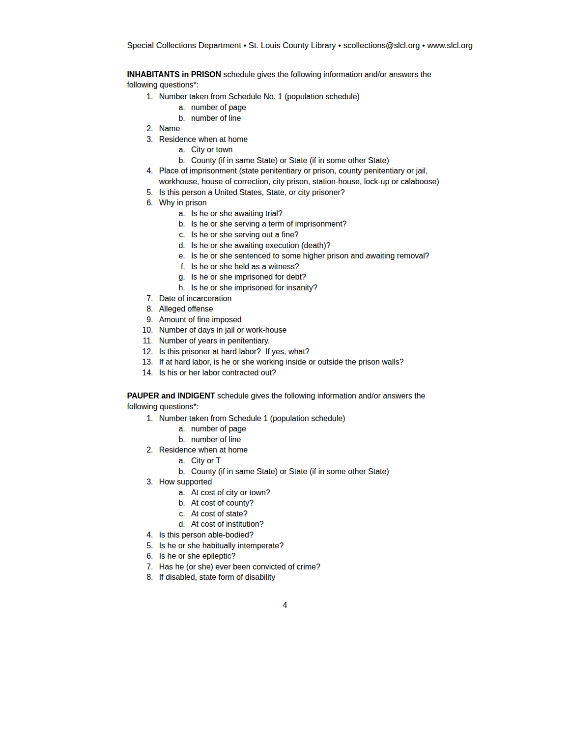Special Collections Department • St. Louis County Library • scollections@slcl.org • www.slcl.org
INHABITANTS in PRISON schedule gives the following information and/or answers the following questions*:
Number taken from Schedule No. 1 (population schedule)
number of page
number of line
Name
Residence when at home
City or town
County (if in same State) or State (if in some other State)
Place of imprisonment (state penitentiary or prison, county penitentiary or jail, workhouse, house of correction, city prison, station-house, lock-up or calaboose)
Is this person a United States, State, or city prisoner?
Why in prison
Is he or she awaiting trial?
Is he or she serving a term of imprisonment?
Is he or she serving out a fine?
Is he or she awaiting execution (death)?
Is he or she sentenced to some higher prison and awaiting removal?
Is he or she held as a witness?
Is he or she imprisoned for debt?
Is he or she imprisoned for insanity?
Date of incarceration
Alleged offense
Amount of fine imposed
Number of days in jail or work-house
Number of years in penitentiary.
Is this prisoner at hard labor? If yes, what?
If at hard labor, is he or she working inside or outside the prison walls?
Is his or her labor contracted out?
PAUPER and INDIGENT schedule gives the following information and/or answers the following questions*:
Number taken from Schedule 1 (population schedule)
number of page
number of line
Residence when at home
City or T
County (if in same State) or State (if in some other State)
How supported
At cost of city or town?
At cost of county?
At cost of state?
At cost of institution?
Is this person able-bodied?
Is he or she habitually intemperate?
Is he or she epileptic?
Has he (or she) ever been convicted of crime?
If disabled, state form of disability
4